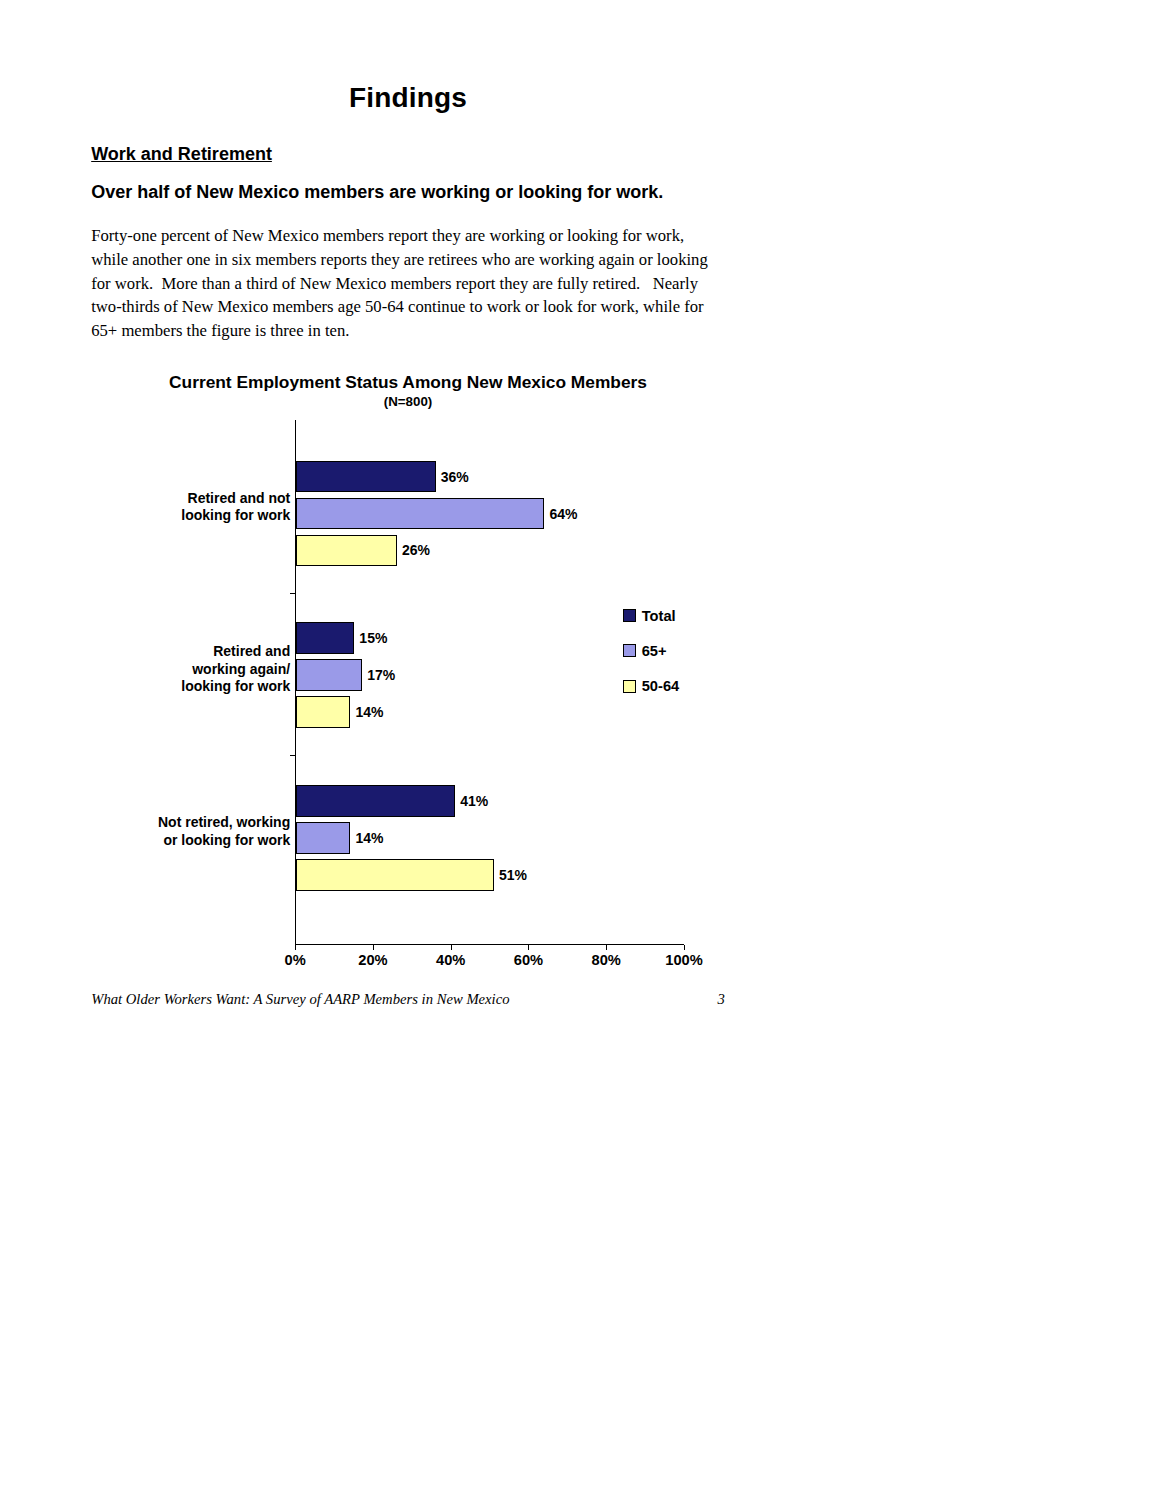Findings
Work and Retirement
Over half of New Mexico members are working or looking for work.
Forty-one percent of New Mexico members report they are working or looking for work, while another one in six members reports they are retirees who are working again or looking for work. More than a third of New Mexico members report they are fully retired. Nearly two-thirds of New Mexico members age 50-64 continue to work or look for work, while for 65+ members the figure is three in ten.
Current Employment Status Among New Mexico Members
(N=800)
Total
65+
50-64
Retired and not
looking for work
36%
64%
26%
Retired and
working again/
looking for work
15%
17%
14%
Not retired, working
or looking for work
41%
14%
51%
0%
20%
40%
60%
80%
100%
What Older Workers Want: A Survey of AARP Members in New Mexico 3